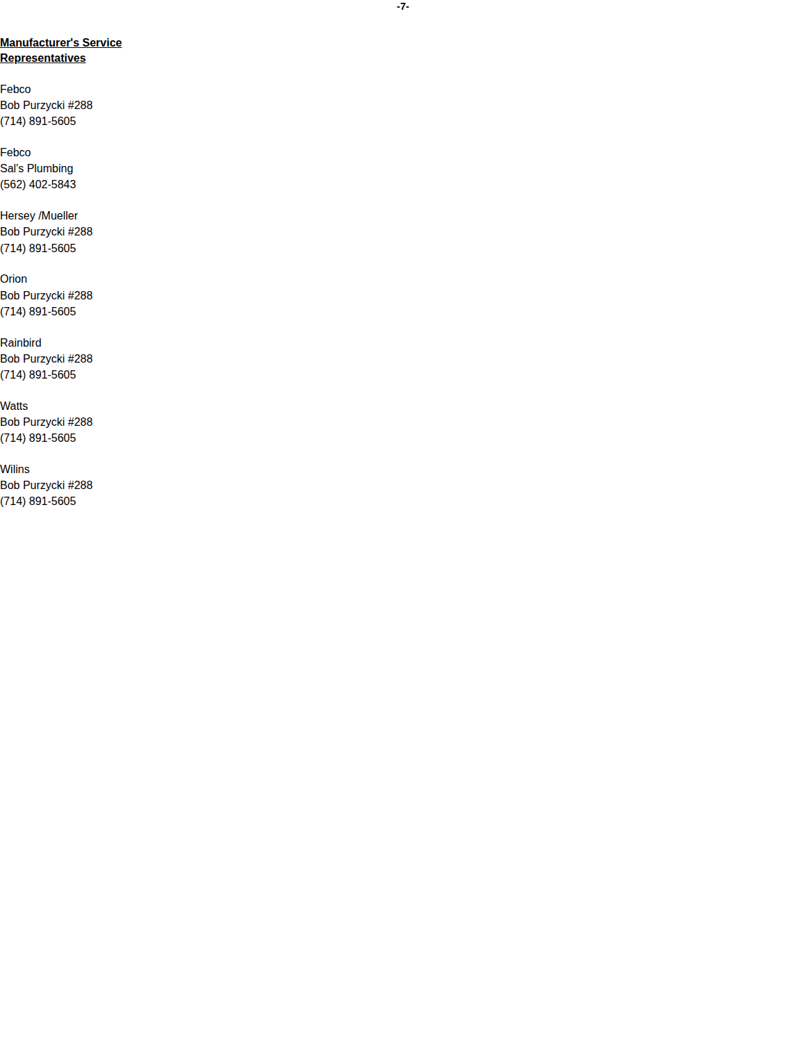-7-
Manufacturer's Service
Representatives
Febco
Bob Purzycki #288
(714) 891-5605
Febco
Sal's Plumbing
(562) 402-5843
Hersey /Mueller
Bob Purzycki #288
(714) 891-5605
Orion
Bob Purzycki #288
(714) 891-5605
Rainbird
Bob Purzycki #288
(714) 891-5605
Watts
Bob Purzycki #288
(714) 891-5605
Wilins
Bob Purzycki #288
(714) 891-5605